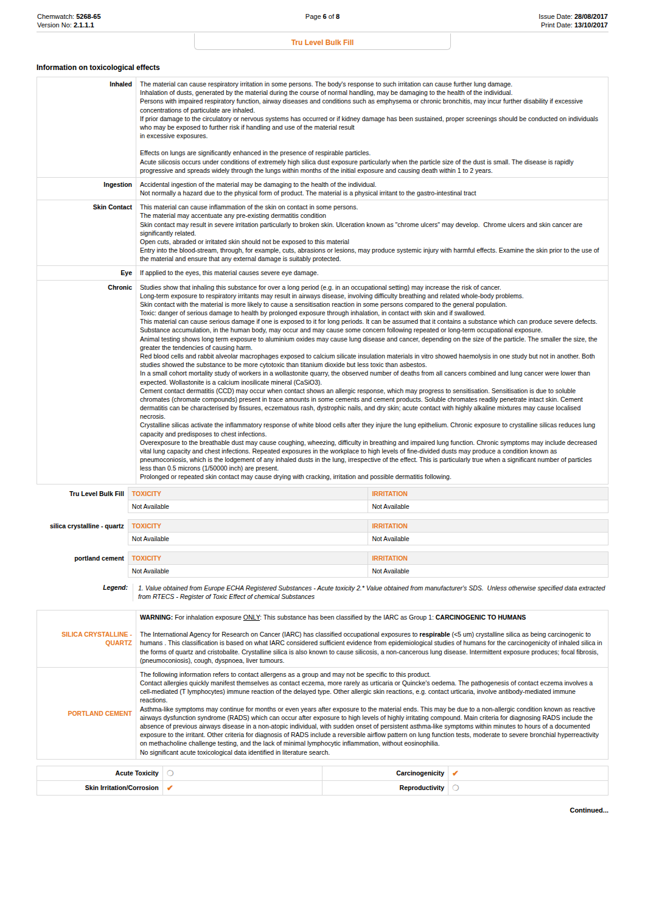| Chemwatch: 5268-65 | Page 6 of 8 | Issue Date: 28/08/2017 |
| Version No: 2.1.1.1 | | Print Date: 13/10/2017 |
Tru Level Bulk Fill
Information on toxicological effects
| Inhaled | The material can cause respiratory irritation in some persons. The body's response to such irritation can cause further lung damage. Inhalation of dusts, generated by the material during the course of normal handling, may be damaging to the health of the individual. Persons with impaired respiratory function, airway diseases and conditions such as emphysema or chronic bronchitis, may incur further disability if excessive concentrations of particulate are inhaled. If prior damage to the circulatory or nervous systems has occurred or if kidney damage has been sustained, proper screenings should be conducted on individuals who may be exposed to further risk if handling and use of the material result in excessive exposures. Effects on lungs are significantly enhanced in the presence of respirable particles. Acute silicosis occurs under conditions of extremely high silica dust exposure particularly when the particle size of the dust is small. The disease is rapidly progressive and spreads widely through the lungs within months of the initial exposure and causing death within 1 to 2 years. |
| Ingestion | Accidental ingestion of the material may be damaging to the health of the individual. Not normally a hazard due to the physical form of product. The material is a physical irritant to the gastro-intestinal tract |
| Skin Contact | This material can cause inflammation of the skin on contact in some persons. The material may accentuate any pre-existing dermatitis condition Skin contact may result in severe irritation particularly to broken skin. Ulceration known as "chrome ulcers" may develop. Chrome ulcers and skin cancer are significantly related. Open cuts, abraded or irritated skin should not be exposed to this material Entry into the blood-stream, through, for example, cuts, abrasions or lesions, may produce systemic injury with harmful effects. Examine the skin prior to the use of the material and ensure that any external damage is suitably protected. |
| Eye | If applied to the eyes, this material causes severe eye damage. |
| Chronic | Studies show that inhaling this substance for over a long period (e.g. in an occupational setting) may increase the risk of cancer. Long-term exposure to respiratory irritants may result in airways disease, involving difficulty breathing and related whole-body problems. Skin contact with the material is more likely to cause a sensitisation reaction in some persons compared to the general population. Toxic: danger of serious damage to health by prolonged exposure through inhalation, in contact with skin and if swallowed. This material can cause serious damage if one is exposed to it for long periods. It can be assumed that it contains a substance which can produce severe defects. Substance accumulation, in the human body, may occur and may cause some concern following repeated or long-term occupational exposure. Animal testing shows long term exposure to aluminium oxides may cause lung disease and cancer, depending on the size of the particle. The smaller the size, the greater the tendencies of causing harm. Red blood cells and rabbit alveolar macrophages exposed to calcium silicate insulation materials in vitro showed haemolysis in one study but not in another. Both studies showed the substance to be more cytotoxic than titanium dioxide but less toxic than asbestos. In a small cohort mortality study of workers in a wollastonite quarry, the observed number of deaths from all cancers combined and lung cancer were lower than expected. Wollastonite is a calcium inosilicate mineral (CaSiO3). Cement contact dermatitis (CCD) may occur when contact shows an allergic response, which may progress to sensitisation. Sensitisation is due to soluble chromates (chromate compounds) present in trace amounts in some cements and cement products. Soluble chromates readily penetrate intact skin. Cement dermatitis can be characterised by fissures, eczematous rash, dystrophic nails, and dry skin; acute contact with highly alkaline mixtures may cause localised necrosis. Crystalline silicas activate the inflammatory response of white blood cells after they injure the lung epithelium. Chronic exposure to crystalline silicas reduces lung capacity and predisposes to chest infections. Overexposure to the breathable dust may cause coughing, wheezing, difficulty in breathing and impaired lung function. Chronic symptoms may include decreased vital lung capacity and chest infections. Repeated exposures in the workplace to high levels of fine-divided dusts may produce a condition known as pneumoconiosis, which is the lodgement of any inhaled dusts in the lung, irrespective of the effect. This is particularly true when a significant number of particles less than 0.5 microns (1/50000 inch) are present. Prolonged or repeated skin contact may cause drying with cracking, irritation and possible dermatitis following. |
| Tru Level Bulk Fill | TOXICITY | IRRITATION |
| | Not Available | Not Available |
| silica crystalline - quartz | TOXICITY | IRRITATION |
| | Not Available | Not Available |
| portland cement | TOXICITY | IRRITATION |
| | Not Available | Not Available |
Legend:
1. Value obtained from Europe ECHA Registered Substances - Acute toxicity 2.* Value obtained from manufacturer's SDS. Unless otherwise specified data extracted from RTECS - Register of Toxic Effect of chemical Substances
| SILICA CRYSTALLINE - QUARTZ | WARNING: For inhalation exposure ONLY : This substance has been classified by the IARC as Group 1: CARCINOGENIC TO HUMANS The International Agency for Research on Cancer (IARC) has classified occupational exposures to respirable (<5 um) crystalline silica as being carcinogenic to humans . This classification is based on what IARC considered sufficient evidence from epidemiological studies of humans for the carcinogenicity of inhaled silica in the forms of quartz and cristobalite. Crystalline silica is also known to cause silicosis, a non-cancerous lung disease. Intermittent exposure produces; focal fibrosis, (pneumoconiosis), cough, dyspnoea, liver tumours. |
| PORTLAND CEMENT | The following information refers to contact allergens as a group and may not be specific to this product. Contact allergies quickly manifest themselves as contact eczema, more rarely as urticaria or Quincke's oedema. The pathogenesis of contact eczema involves a cell-mediated (T lymphocytes) immune reaction of the delayed type. Other allergic skin reactions, e.g. contact urticaria, involve antibody-mediated immune reactions. Asthma-like symptoms may continue for months or even years after exposure to the material ends. This may be due to a non-allergic condition known as reactive airways dysfunction syndrome (RADS) which can occur after exposure to high levels of highly irritating compound. Main criteria for diagnosing RADS include the absence of previous airways disease in a non-atopic individual, with sudden onset of persistent asthma-like symptoms within minutes to hours of a documented exposure to the irritant. Other criteria for diagnosis of RADS include a reversible airflow pattern on lung function tests, moderate to severe bronchial hyperreactivity on methacholine challenge testing, and the lack of minimal lymphocytic inflammation, without eosinophilia. No significant acute toxicological data identified in literature search. |
| Acute Toxicity | ❍ | Carcinogenicity | ✔ |
| Skin Irritation/Corrosion | ✔ | Reproductivity | ❍ |
Continued...